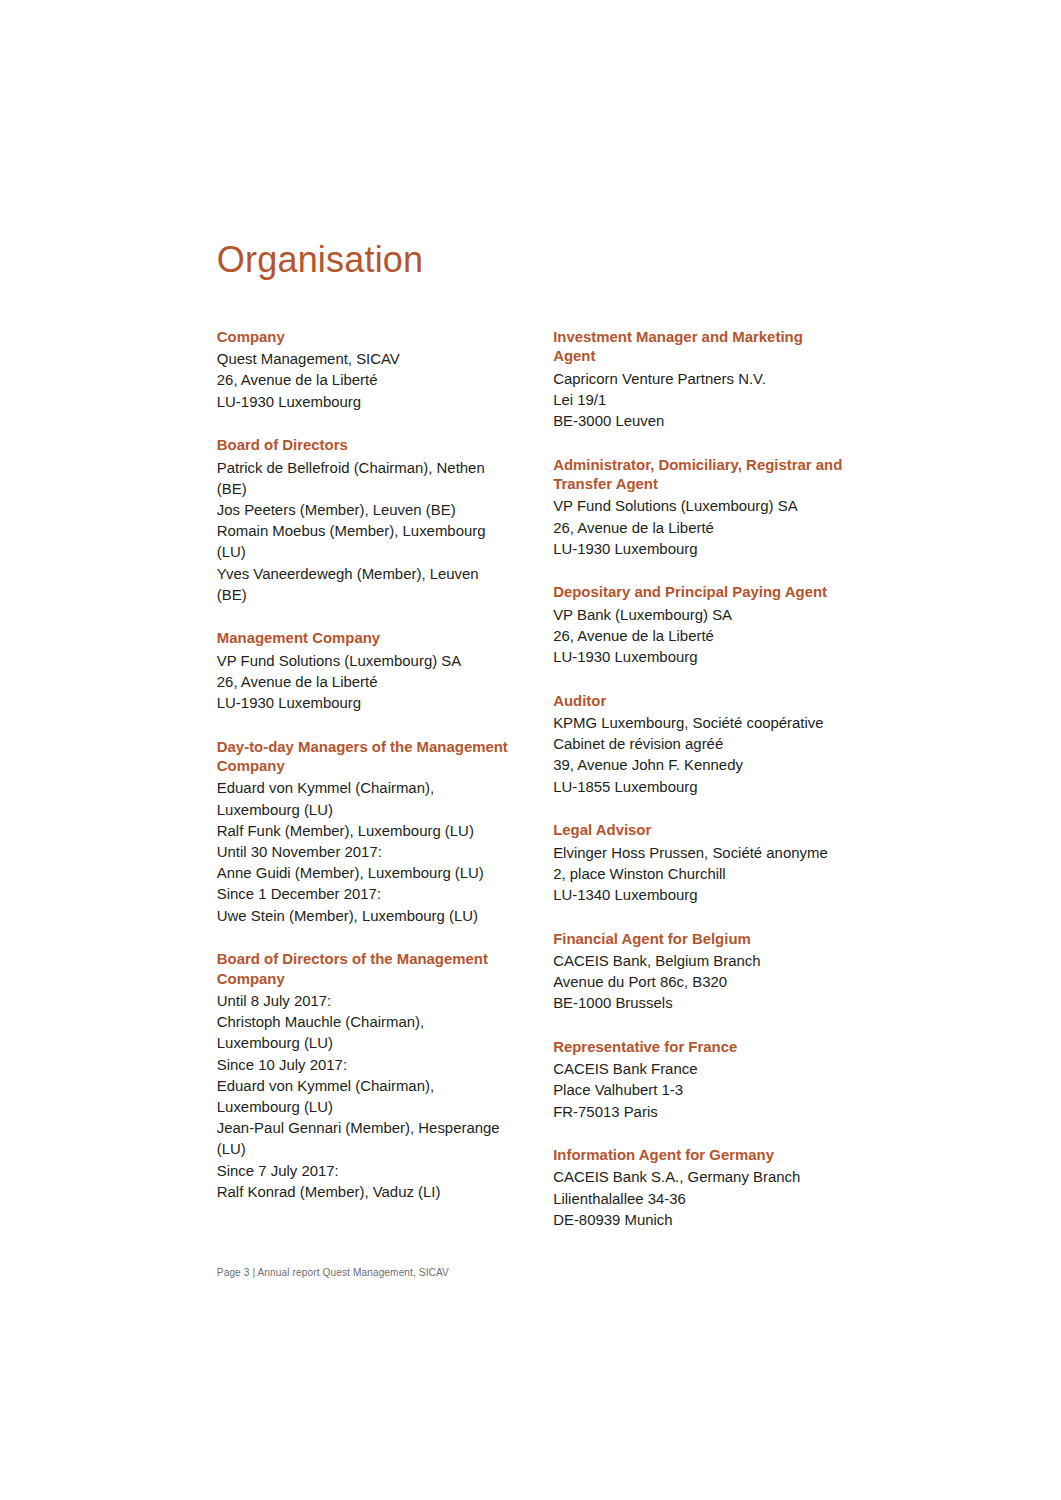Organisation
Company
Quest Management, SICAV
26, Avenue de la Liberté
LU-1930 Luxembourg
Board of Directors
Patrick de Bellefroid (Chairman), Nethen (BE)
Jos Peeters (Member), Leuven (BE)
Romain Moebus (Member), Luxembourg (LU)
Yves Vaneerdewegh (Member), Leuven (BE)
Management Company
VP Fund Solutions (Luxembourg) SA
26, Avenue de la Liberté
LU-1930 Luxembourg
Day-to-day Managers of the Management Company
Eduard von Kymmel (Chairman),
Luxembourg (LU)
Ralf Funk (Member), Luxembourg (LU)
Until 30 November 2017:
Anne Guidi (Member), Luxembourg (LU)
Since 1 December 2017:
Uwe Stein (Member), Luxembourg (LU)
Board of Directors of the Management Company
Until 8 July 2017:
Christoph Mauchle (Chairman), Luxembourg (LU)
Since 10 July 2017:
Eduard von Kymmel (Chairman),
Luxembourg (LU)
Jean-Paul Gennari (Member), Hesperange (LU)
Since 7 July 2017:
Ralf Konrad (Member), Vaduz (LI)
Investment Manager and Marketing Agent
Capricorn Venture Partners N.V.
Lei 19/1
BE-3000 Leuven
Administrator, Domiciliary, Registrar and Transfer Agent
VP Fund Solutions (Luxembourg) SA
26, Avenue de la Liberté
LU-1930 Luxembourg
Depositary and Principal Paying Agent
VP Bank (Luxembourg) SA
26, Avenue de la Liberté
LU-1930 Luxembourg
Auditor
KPMG Luxembourg, Société coopérative
Cabinet de révision agréé
39, Avenue John F. Kennedy
LU-1855 Luxembourg
Legal Advisor
Elvinger Hoss Prussen, Société anonyme
2, place Winston Churchill
LU-1340 Luxembourg
Financial Agent for Belgium
CACEIS Bank, Belgium Branch
Avenue du Port 86c, B320
BE-1000 Brussels
Representative for France
CACEIS Bank France
Place Valhubert 1-3
FR-75013 Paris
Information Agent for Germany
CACEIS Bank S.A., Germany Branch
Lilienthalallee 34-36
DE-80939 Munich
Page 3 | Annual report Quest Management, SICAV